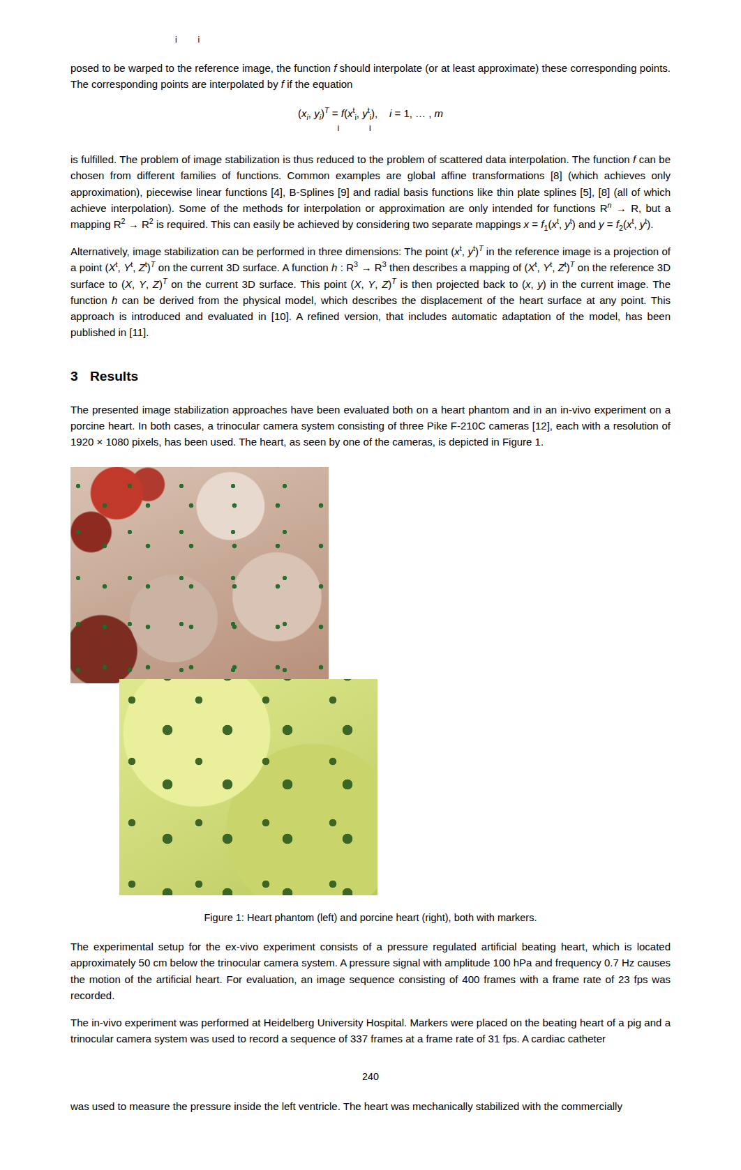i i
posed to be warped to the reference image, the function f should interpolate (or at least approximate) these corresponding points. The corresponding points are interpolated by f if the equation
(xi, yi)T = f(xti, yti), i = 1, … , m i i
is fulfilled. The problem of image stabilization is thus reduced to the problem of scattered data interpolation. The function f can be chosen from different families of functions. Common examples are global affine transformations [8] (which achieves only approximation), piecewise linear functions [4], B-Splines [9] and radial basis functions like thin plate splines [5], [8] (all of which achieve interpolation). Some of the methods for interpolation or approximation are only intended for functions Rn → R, but a mapping R2 → R2 is required. This can easily be achieved by considering two separate mappings x = f1(xt, yt) and y = f2(xt, yt).
Alternatively, image stabilization can be performed in three dimensions: The point (xt, yt)T in the reference image is a projection of a point (Xt, Yt, Zt)T on the current 3D surface. A function h : R3 → R3 then describes a mapping of (Xt, Yt, Zt)T on the reference 3D surface to (X, Y, Z)T on the current 3D surface. This point (X, Y, Z)T is then projected back to (x, y) in the current image. The function h can be derived from the physical model, which describes the displacement of the heart surface at any point. This approach is introduced and evaluated in [10]. A refined version, that includes automatic adaptation of the model, has been published in [11].
3 Results
The presented image stabilization approaches have been evaluated both on a heart phantom and in an in-vivo experiment on a porcine heart. In both cases, a trinocular camera system consisting of three Pike F-210C cameras [12], each with a resolution of 1920 × 1080 pixels, has been used. The heart, as seen by one of the cameras, is depicted in Figure 1.
Figure 1: Heart phantom (left) and porcine heart (right), both with markers.
The experimental setup for the ex-vivo experiment consists of a pressure regulated artificial beating heart, which is located approximately 50 cm below the trinocular camera system. A pressure signal with amplitude 100 hPa and frequency 0.7 Hz causes the motion of the artificial heart. For evaluation, an image sequence consisting of 400 frames with a frame rate of 23 fps was recorded.
The in-vivo experiment was performed at Heidelberg University Hospital. Markers were placed on the beating heart of a pig and a trinocular camera system was used to record a sequence of 337 frames at a frame rate of 31 fps. A cardiac catheter
240
was used to measure the pressure inside the left ventricle. The heart was mechanically stabilized with the commercially